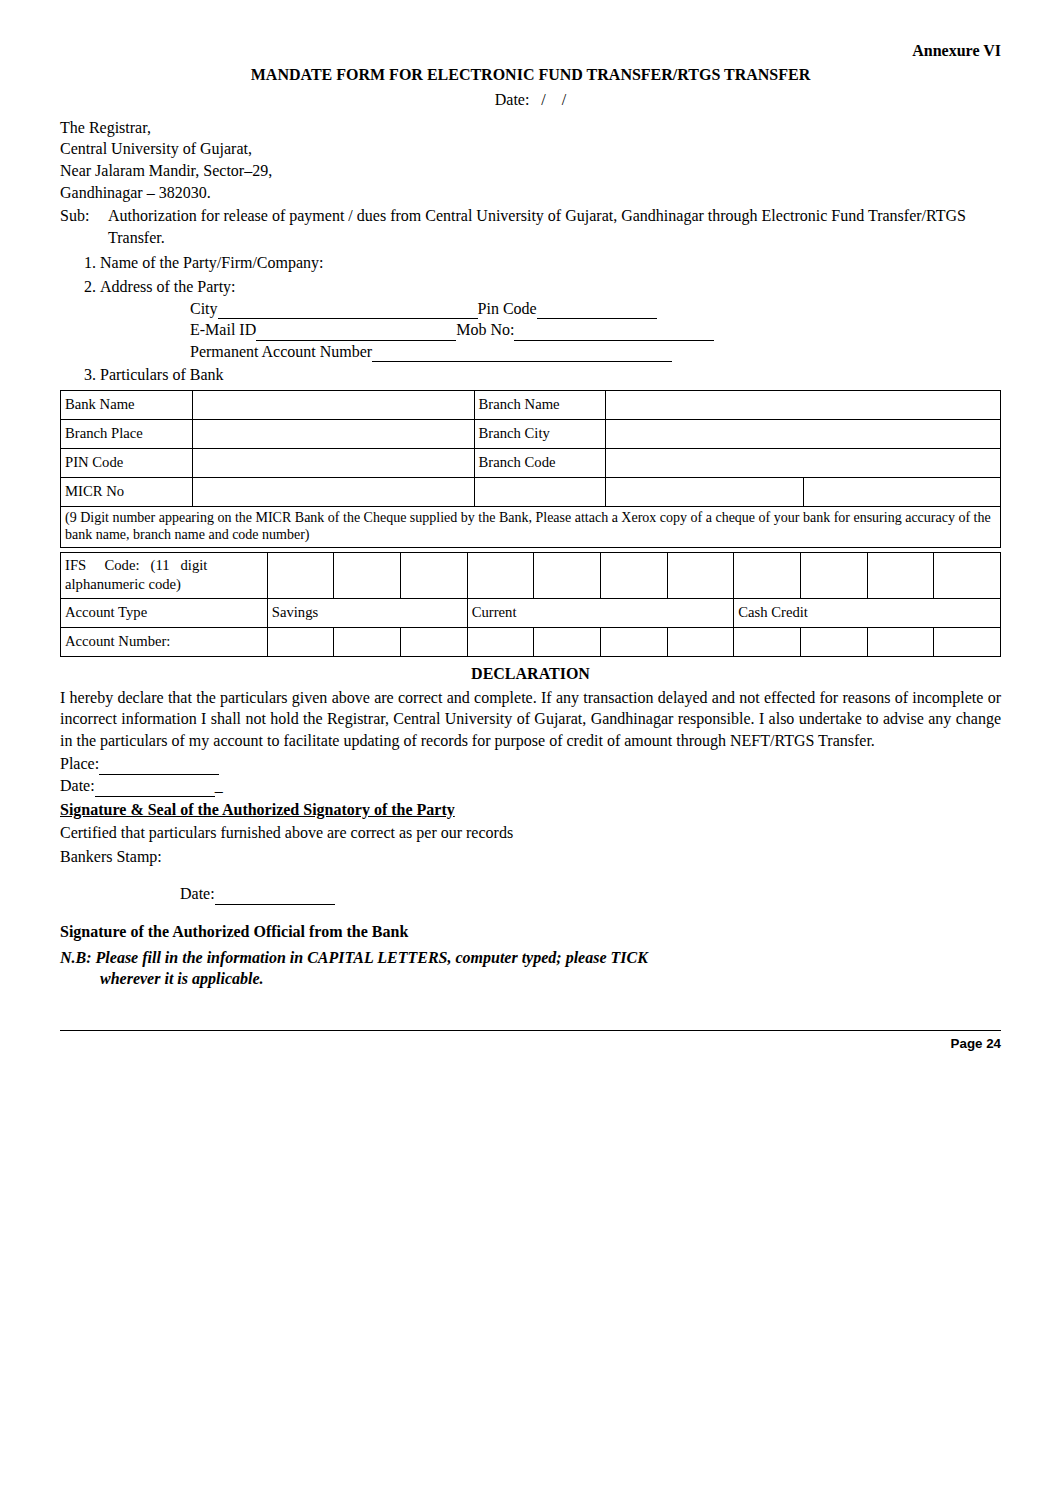Annexure VI
MANDATE FORM FOR ELECTRONIC FUND TRANSFER/RTGS TRANSFER
Date: / /
The Registrar,
Central University of Gujarat,
Near Jalaram Mandir, Sector–29,
Gandhinagar – 382030.
Sub:
Authorization for release of payment / dues from Central University of Gujarat, Gandhinagar through Electronic Fund Transfer/RTGS Transfer.
Name of the Party/Firm/Company:
Address of the Party:
City Pin Code
E-Mail ID Mob No:
Permanent Account Number
Particulars of Bank
| Bank Name | | Branch Name | |
| Branch Place | | Branch City | |
| PIN Code | | Branch Code | |
| MICR No | | | | |
| (9 Digit number appearing on the MICR Bank of the Cheque supplied by the Bank, Please attach a Xerox copy of a cheque of your bank for ensuring accuracy of the bank name, branch name and code number) |
| IFS Code: (11 digit alphanumeric code) | | | | | | | | | | | |
| Account Type | Savings | Current | Cash Credit |
| Account Number: | | | | | | | | | | | |
DECLARATION
I hereby declare that the particulars given above are correct and complete. If any transaction delayed and not effected for reasons of incomplete or incorrect information I shall not hold the Registrar, Central University of Gujarat, Gandhinagar responsible. I also undertake to advise any change in the particulars of my account to facilitate updating of records for purpose of credit of amount through NEFT/RTGS Transfer.
Place:
Date: _
Signature & Seal of the Authorized Signatory of the Party
Certified that particulars furnished above are correct as per our records
Bankers Stamp:
Date:
Signature of the Authorized Official from the Bank
N.B: Please fill in the information in CAPITAL LETTERS, computer typed; please TICK wherever it is applicable.
Page 24